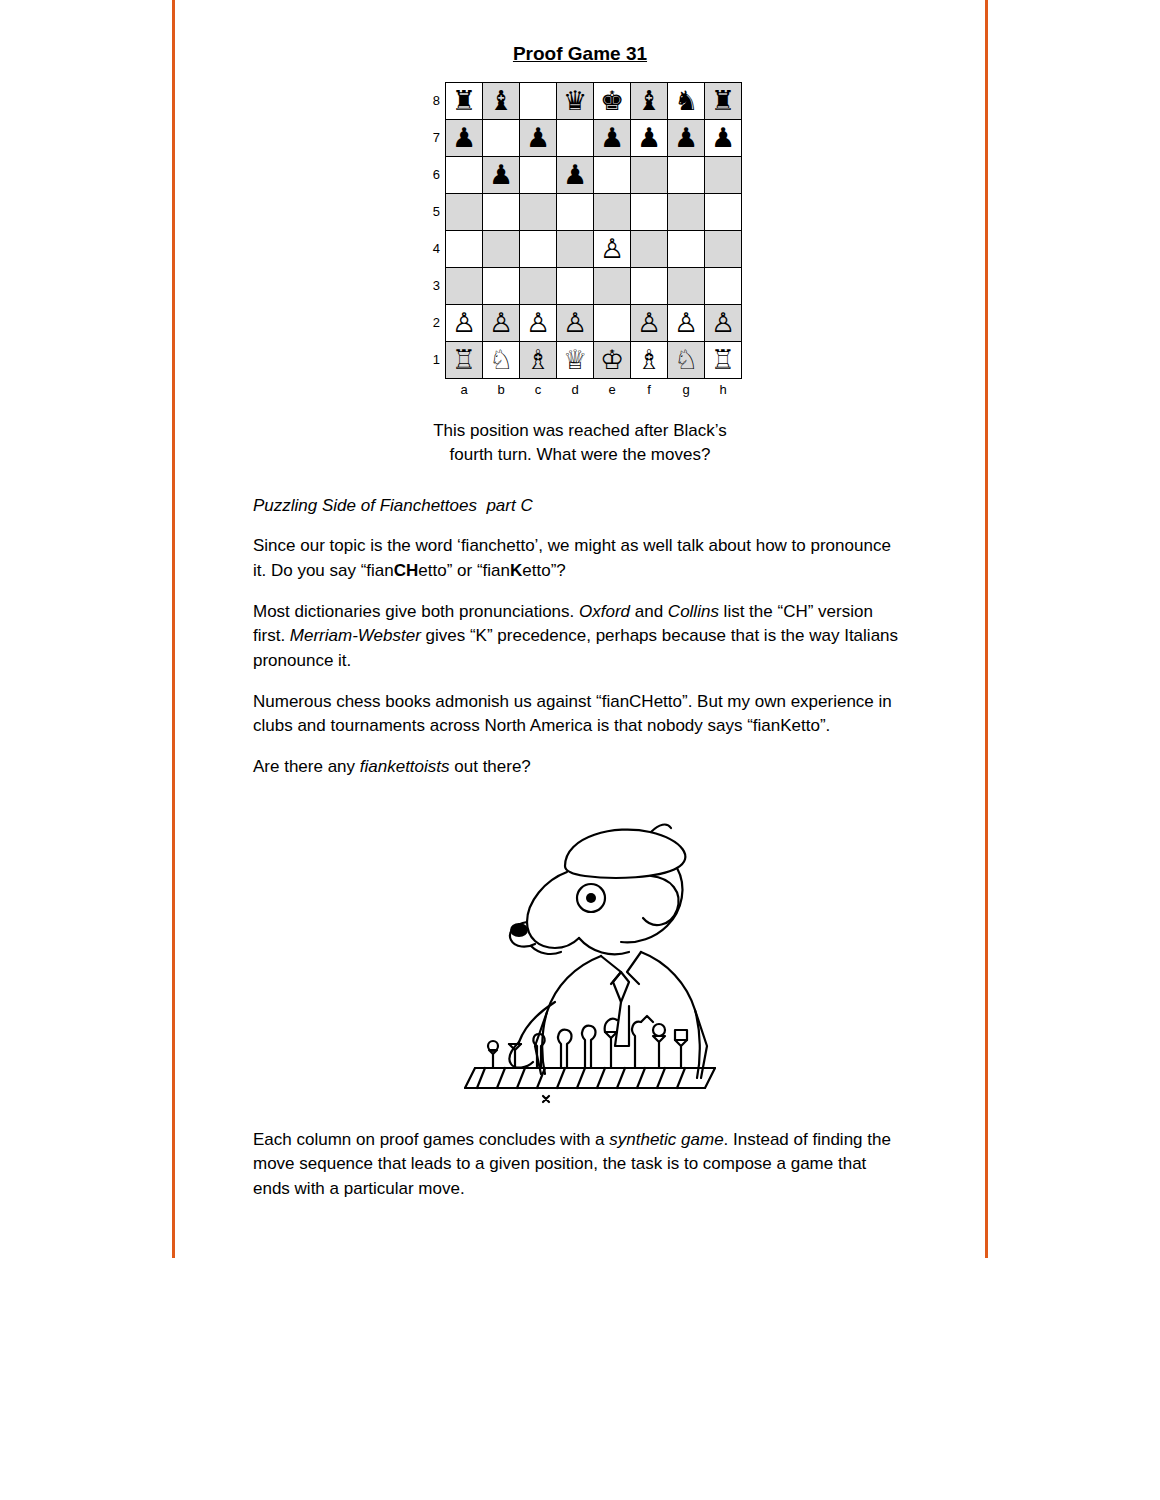Proof Game 31
| 8 | ♜ | ♝ | | ♛ | ♚ | ♝ | ♞ | ♜ |
| 7 | ♟ | | ♟ | | ♟ | ♟ | ♟ | ♟ |
| 6 | | ♟ | | ♟ | | | | |
| 5 | | | | | | | | |
| 4 | | | | | ♙ | | | |
| 3 | | | | | | | | |
| 2 | ♙ | ♙ | ♙ | ♙ | | ♙ | ♙ | ♙ |
| 1 | ♖ | ♘ | ♗ | ♕ | ♔ | ♗ | ♘ | ♖ |
| | a | b | c | d | e | f | g | h |
This position was reached after Black’s
fourth turn. What were the moves?
Puzzling Side of Fianchettoes part C
Since our topic is the word ‘fianchetto’, we might as well talk about how to pronounce it. Do you say “fianCHetto” or “fianKetto”?
Most dictionaries give both pronunciations. Oxford and Collins list the “CH” version first. Merriam-Webster gives “K” precedence, perhaps because that is the way Italians pronounce it.
Numerous chess books admonish us against “fianCHetto”. But my own experience in clubs and tournaments across North America is that nobody says “fianKetto”.
Are there any fiankettoists out there?
Each column on proof games concludes with a synthetic game. Instead of finding the move sequence that leads to a given position, the task is to compose a game that ends with a particular move.